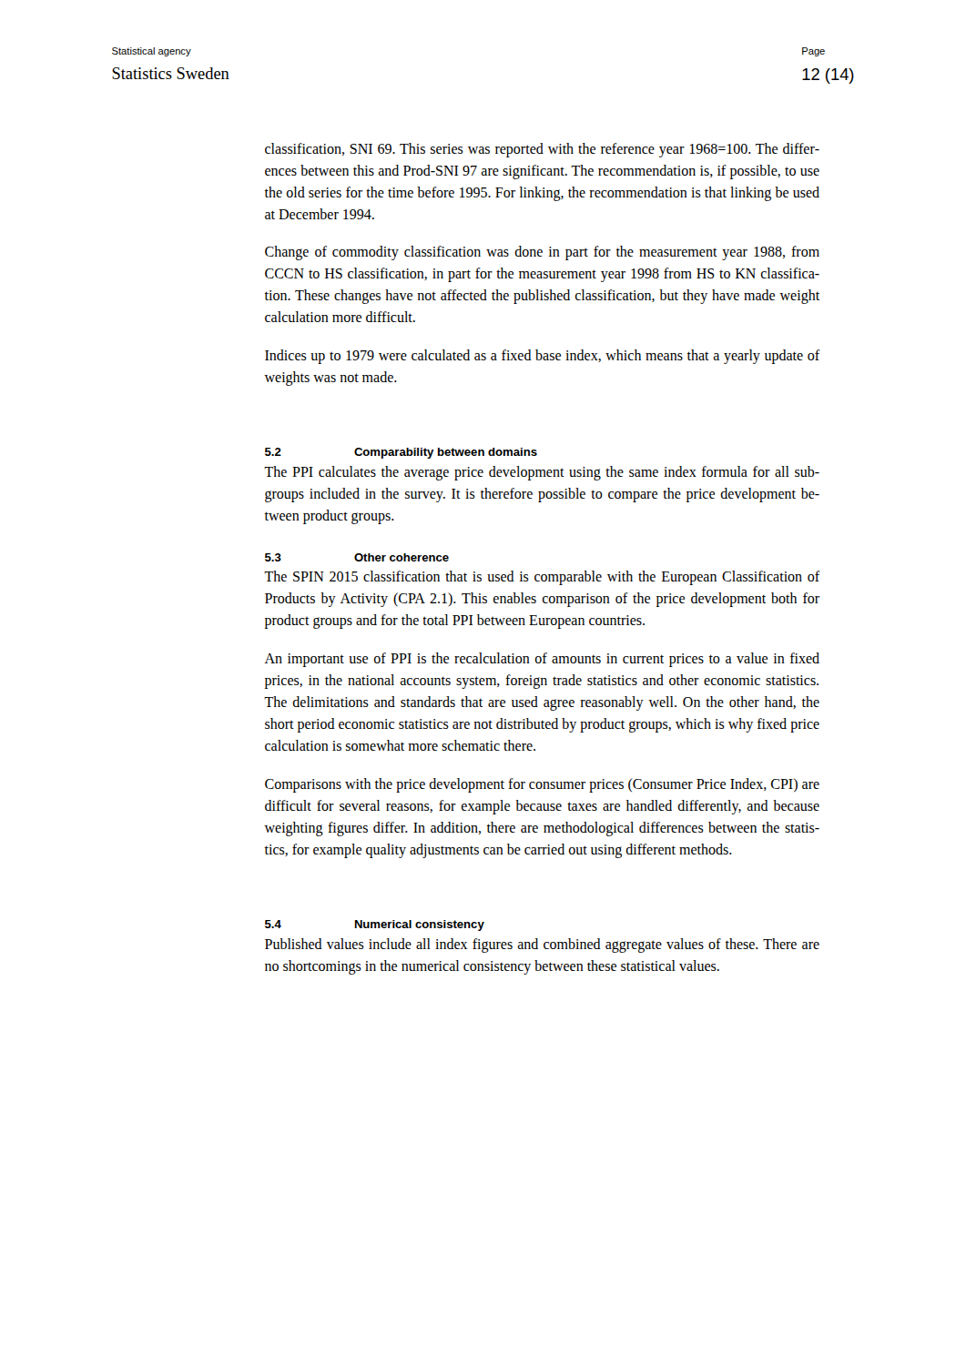Statistical agency
Statistics Sweden
Page
12 (14)
classification, SNI 69. This series was reported with the reference year 1968=100. The differences between this and Prod-SNI 97 are significant. The recommendation is, if possible, to use the old series for the time before 1995. For linking, the recommendation is that linking be used at December 1994.
Change of commodity classification was done in part for the measurement year 1988, from CCCN to HS classification, in part for the measurement year 1998 from HS to KN classification. These changes have not affected the published classification, but they have made weight calculation more difficult.
Indices up to 1979 were calculated as a fixed base index, which means that a yearly update of weights was not made.
5.2 Comparability between domains
The PPI calculates the average price development using the same index formula for all subgroups included in the survey. It is therefore possible to compare the price development between product groups.
5.3 Other coherence
The SPIN 2015 classification that is used is comparable with the European Classification of Products by Activity (CPA 2.1). This enables comparison of the price development both for product groups and for the total PPI between European countries.
An important use of PPI is the recalculation of amounts in current prices to a value in fixed prices, in the national accounts system, foreign trade statistics and other economic statistics. The delimitations and standards that are used agree reasonably well. On the other hand, the short period economic statistics are not distributed by product groups, which is why fixed price calculation is somewhat more schematic there.
Comparisons with the price development for consumer prices (Consumer Price Index, CPI) are difficult for several reasons, for example because taxes are handled differently, and because weighting figures differ. In addition, there are methodological differences between the statistics, for example quality adjustments can be carried out using different methods.
5.4 Numerical consistency
Published values include all index figures and combined aggregate values of these. There are no shortcomings in the numerical consistency between these statistical values.